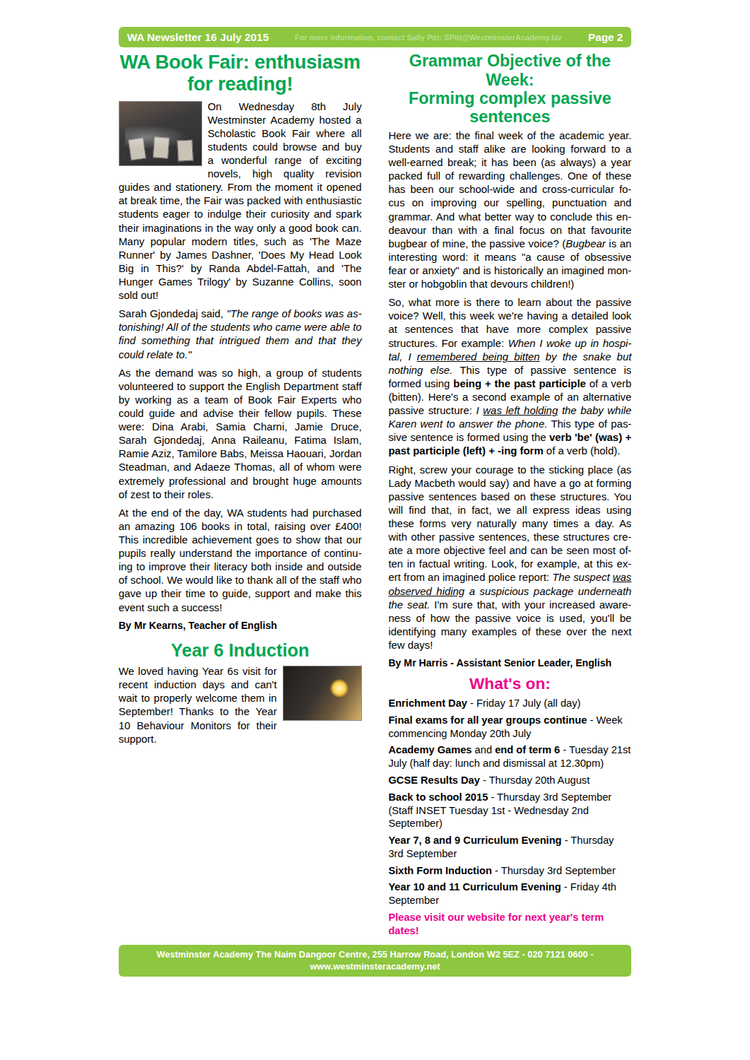WA Newsletter 16 July 2015
For more information, contact Sally Pitt: SPitt@WestminsterAcademy.biz
Page 2
WA Book Fair: enthusiasm for reading!
On Wednesday 8th July Westminster Academy hosted a Scholastic Book Fair where all students could browse and buy a wonderful range of exciting novels, high quality revision guides and stationery. From the moment it opened at break time, the Fair was packed with enthusiastic students eager to indulge their curiosity and spark their imaginations in the way only a good book can. Many popular modern titles, such as 'The Maze Runner' by James Dashner, 'Does My Head Look Big in This?' by Randa Abdel-Fattah, and 'The Hunger Games Trilogy' by Suzanne Collins, soon sold out!
Sarah Gjondedaj said, "The range of books was astonishing! All of the students who came were able to find something that intrigued them and that they could relate to."
As the demand was so high, a group of students volunteered to support the English Department staff by working as a team of Book Fair Experts who could guide and advise their fellow pupils. These were: Dina Arabi, Samia Charni, Jamie Druce, Sarah Gjondedaj, Anna Raileanu, Fatima Islam, Ramie Aziz, Tamilore Babs, Meissa Haouari, Jordan Steadman, and Adaeze Thomas, all of whom were extremely professional and brought huge amounts of zest to their roles.
At the end of the day, WA students had purchased an amazing 106 books in total, raising over £400! This incredible achievement goes to show that our pupils really understand the importance of continuing to improve their literacy both inside and outside of school. We would like to thank all of the staff who gave up their time to guide, support and make this event such a success!
By Mr Kearns, Teacher of English
Year 6 Induction
We loved having Year 6s visit for recent induction days and can't wait to properly welcome them in September! Thanks to the Year 10 Behaviour Monitors for their support.
Grammar Objective of the Week:Forming complex passive sentences
Here we are: the final week of the academic year. Students and staff alike are looking forward to a well-earned break; it has been (as always) a year packed full of rewarding challenges. One of these has been our school-wide and cross-curricular focus on improving our spelling, punctuation and grammar. And what better way to conclude this endeavour than with a final focus on that favourite bugbear of mine, the passive voice? (Bugbear is an interesting word: it means "a cause of obsessive fear or anxiety" and is historically an imagined monster or hobgoblin that devours children!)
So, what more is there to learn about the passive voice? Well, this week we're having a detailed look at sentences that have more complex passive structures. For example: When I woke up in hospital, I remembered being bitten by the snake but nothing else. This type of passive sentence is formed using being + the past participle of a verb (bitten). Here's a second example of an alternative passive structure: I was left holding the baby while Karen went to answer the phone. This type of passive sentence is formed using the verb 'be' (was) + past participle (left) + -ing form of a verb (hold).
Right, screw your courage to the sticking place (as Lady Macbeth would say) and have a go at forming passive sentences based on these structures. You will find that, in fact, we all express ideas using these forms very naturally many times a day. As with other passive sentences, these structures create a more objective feel and can be seen most often in factual writing. Look, for example, at this exert from an imagined police report: The suspect was observed hiding a suspicious package underneath the seat. I'm sure that, with your increased awareness of how the passive voice is used, you'll be identifying many examples of these over the next few days!
By Mr Harris - Assistant Senior Leader, English
What's on:
Enrichment Day - Friday 17 July (all day)
Final exams for all year groups continue - Week commencing Monday 20th July
Academy Games and end of term 6 - Tuesday 21st July (half day: lunch and dismissal at 12.30pm)
GCSE Results Day - Thursday 20th August
Back to school 2015 - Thursday 3rd September (Staff INSET Tuesday 1st - Wednesday 2nd September)
Year 7, 8 and 9 Curriculum Evening - Thursday 3rd September
Sixth Form Induction - Thursday 3rd September
Year 10 and 11 Curriculum Evening - Friday 4th September
Please visit our website for next year's term dates!
Westminster Academy The Naim Dangoor Centre, 255 Harrow Road, London W2 5EZ - 020 7121 0600 - www.westminsteracademy.net